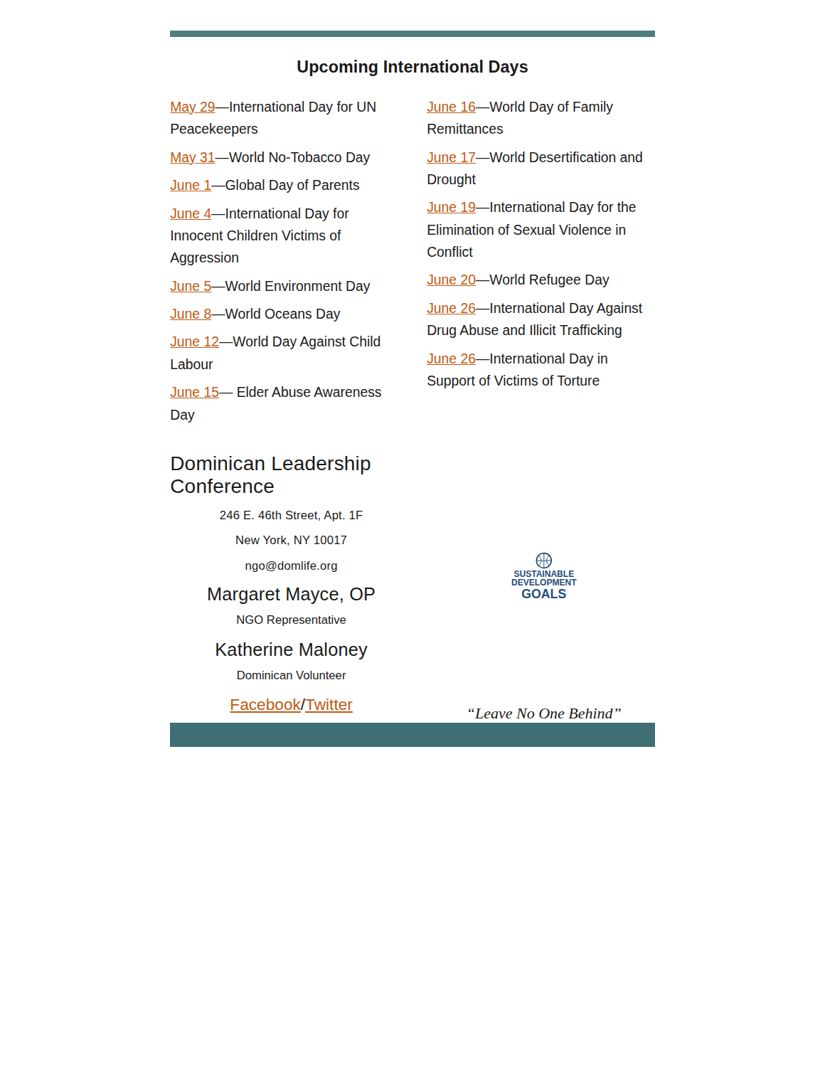Upcoming International Days
May 29—International Day for UN Peacekeepers
May 31—World No-Tobacco Day
June 1—Global Day of Parents
June 4—International Day for Innocent Children Victims of Aggression
June 5—World Environment Day
June 8—World Oceans Day
June 12—World Day Against Child Labour
June 15— Elder Abuse Awareness Day
June 16—World Day of Family Remittances
June 17—World Desertification and Drought
June 19—International Day for the Elimination of Sexual Violence in Conflict
June 20—World Refugee Day
June 26—International Day Against Drug Abuse and Illicit Trafficking
June 26—International Day in Support of Victims of Torture
Dominican Leadership Conference
246 E. 46th Street, Apt. 1F
New York, NY 10017
ngo@domlife.org
Margaret Mayce, OP
NGO Representative
Katherine Maloney
Dominican Volunteer
Facebook/Twitter
SUSTAINABLE DEVELOPMENT GOALS
“Leave No One Behind”